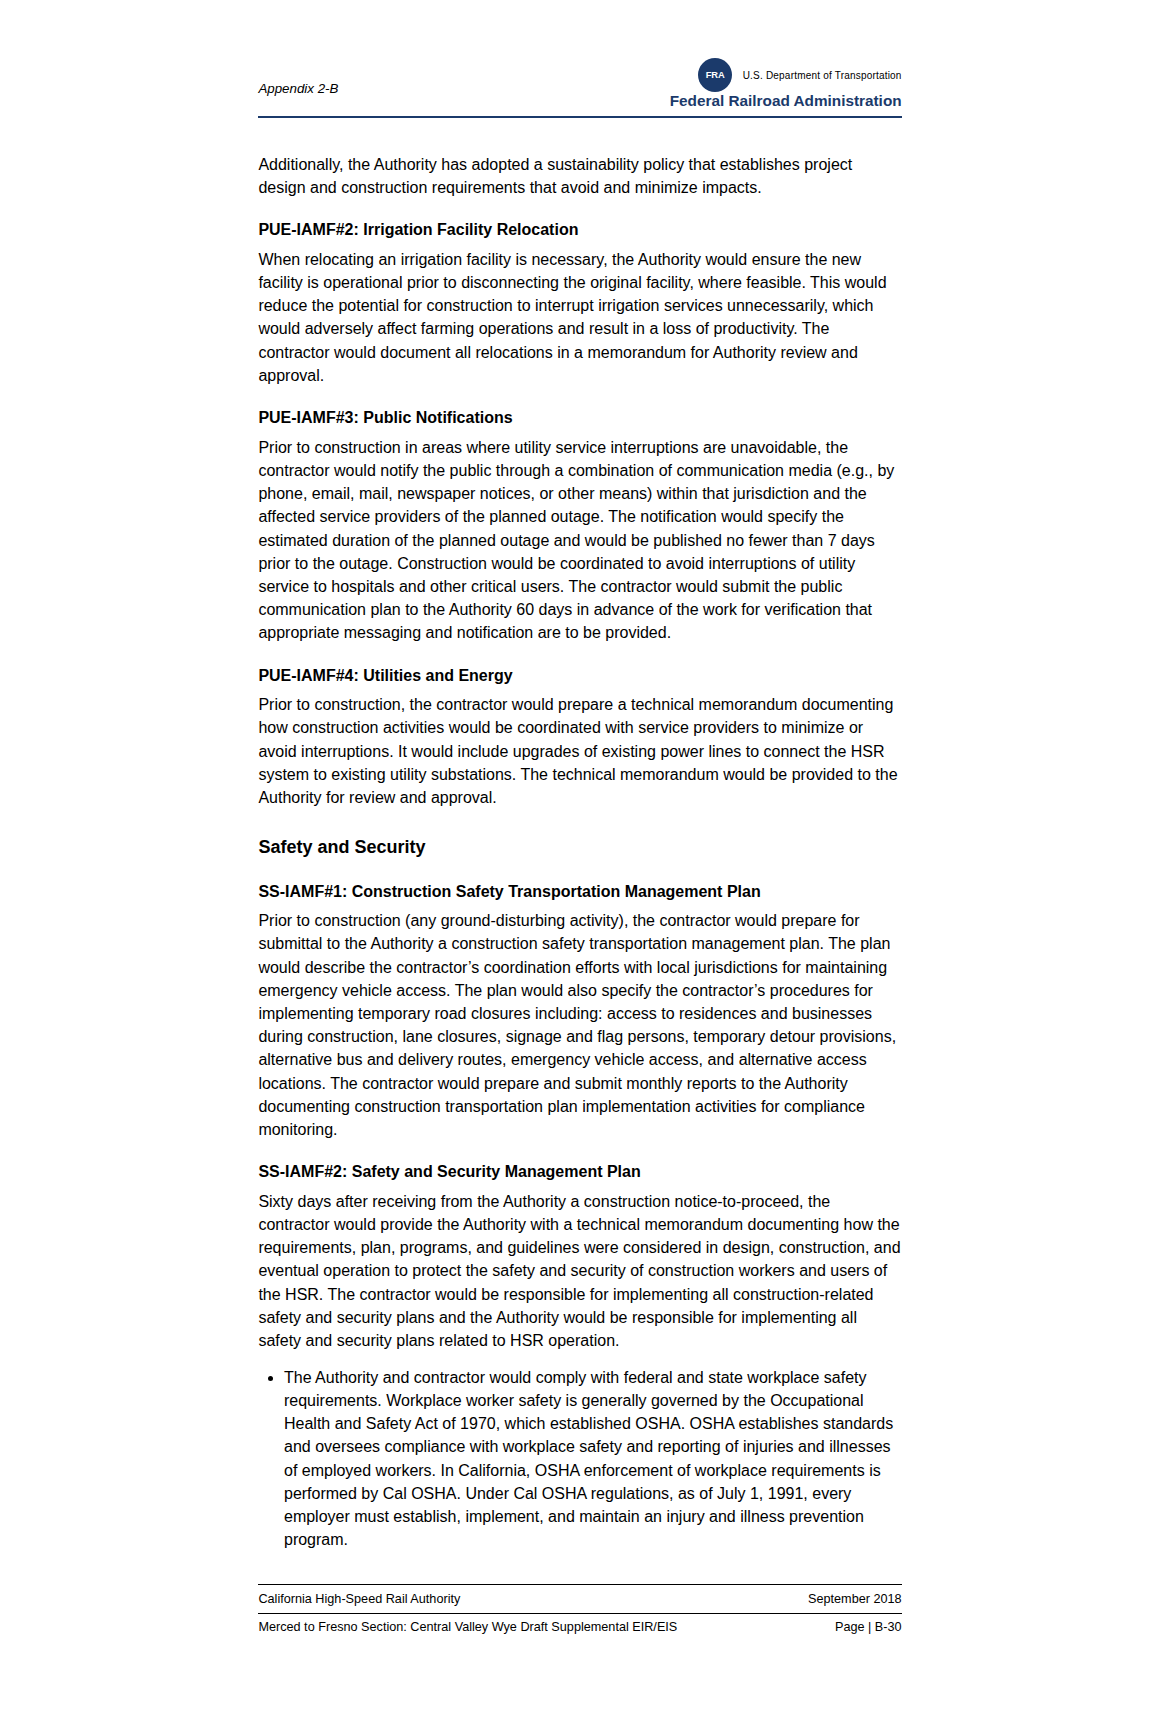Appendix 2-B
FRA U.S. Department of Transportation
Federal Railroad Administration
Additionally, the Authority has adopted a sustainability policy that establishes project design and construction requirements that avoid and minimize impacts.
PUE-IAMF#2: Irrigation Facility Relocation
When relocating an irrigation facility is necessary, the Authority would ensure the new facility is operational prior to disconnecting the original facility, where feasible. This would reduce the potential for construction to interrupt irrigation services unnecessarily, which would adversely affect farming operations and result in a loss of productivity. The contractor would document all relocations in a memorandum for Authority review and approval.
PUE-IAMF#3: Public Notifications
Prior to construction in areas where utility service interruptions are unavoidable, the contractor would notify the public through a combination of communication media (e.g., by phone, email, mail, newspaper notices, or other means) within that jurisdiction and the affected service providers of the planned outage. The notification would specify the estimated duration of the planned outage and would be published no fewer than 7 days prior to the outage. Construction would be coordinated to avoid interruptions of utility service to hospitals and other critical users. The contractor would submit the public communication plan to the Authority 60 days in advance of the work for verification that appropriate messaging and notification are to be provided.
PUE-IAMF#4: Utilities and Energy
Prior to construction, the contractor would prepare a technical memorandum documenting how construction activities would be coordinated with service providers to minimize or avoid interruptions. It would include upgrades of existing power lines to connect the HSR system to existing utility substations. The technical memorandum would be provided to the Authority for review and approval.
Safety and Security
SS-IAMF#1: Construction Safety Transportation Management Plan
Prior to construction (any ground-disturbing activity), the contractor would prepare for submittal to the Authority a construction safety transportation management plan. The plan would describe the contractor’s coordination efforts with local jurisdictions for maintaining emergency vehicle access. The plan would also specify the contractor’s procedures for implementing temporary road closures including: access to residences and businesses during construction, lane closures, signage and flag persons, temporary detour provisions, alternative bus and delivery routes, emergency vehicle access, and alternative access locations. The contractor would prepare and submit monthly reports to the Authority documenting construction transportation plan implementation activities for compliance monitoring.
SS-IAMF#2: Safety and Security Management Plan
Sixty days after receiving from the Authority a construction notice-to-proceed, the contractor would provide the Authority with a technical memorandum documenting how the requirements, plan, programs, and guidelines were considered in design, construction, and eventual operation to protect the safety and security of construction workers and users of the HSR. The contractor would be responsible for implementing all construction-related safety and security plans and the Authority would be responsible for implementing all safety and security plans related to HSR operation.
The Authority and contractor would comply with federal and state workplace safety requirements. Workplace worker safety is generally governed by the Occupational Health and Safety Act of 1970, which established OSHA. OSHA establishes standards and oversees compliance with workplace safety and reporting of injuries and illnesses of employed workers. In California, OSHA enforcement of workplace requirements is performed by Cal OSHA. Under Cal OSHA regulations, as of July 1, 1991, every employer must establish, implement, and maintain an injury and illness prevention program.
California High-Speed Rail Authority September 2018
Merced to Fresno Section: Central Valley Wye Draft Supplemental EIR/EIS Page | B-30